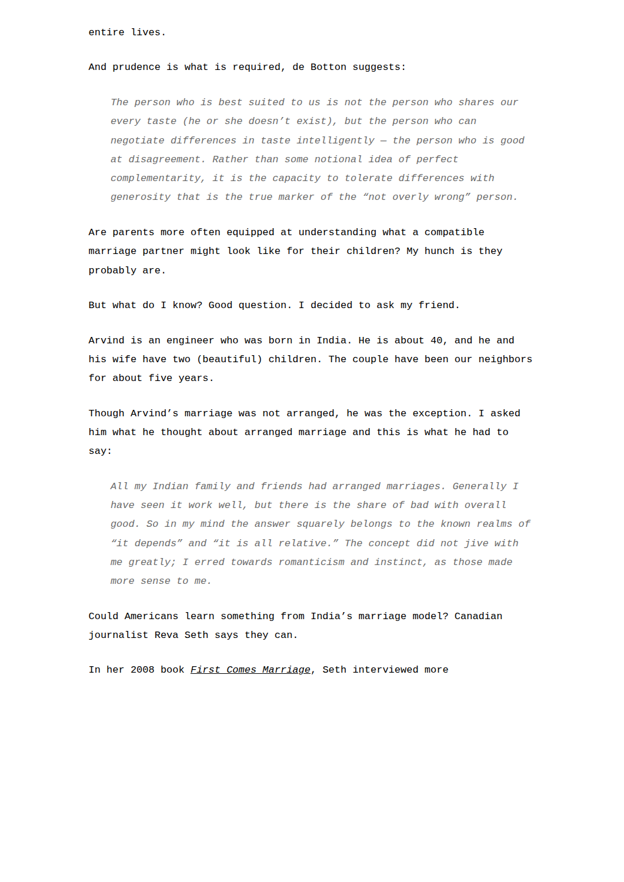entire lives.
And prudence is what is required, de Botton suggests:
The person who is best suited to us is not the person who shares our every taste (he or she doesn’t exist), but the person who can negotiate differences in taste intelligently — the person who is good at disagreement. Rather than some notional idea of perfect complementarity, it is the capacity to tolerate differences with generosity that is the true marker of the “not overly wrong” person.
Are parents more often equipped at understanding what a compatible marriage partner might look like for their children? My hunch is they probably are.
But what do I know? Good question. I decided to ask my friend.
Arvind is an engineer who was born in India. He is about 40, and he and his wife have two (beautiful) children. The couple have been our neighbors for about five years.
Though Arvind’s marriage was not arranged, he was the exception. I asked him what he thought about arranged marriage and this is what he had to say:
All my Indian family and friends had arranged marriages. Generally I have seen it work well, but there is the share of bad with overall good. So in my mind the answer squarely belongs to the known realms of “it depends” and “it is all relative.” The concept did not jive with me greatly; I erred towards romanticism and instinct, as those made more sense to me.
Could Americans learn something from India’s marriage model? Canadian journalist Reva Seth says they can.
In her 2008 book First Comes Marriage, Seth interviewed more